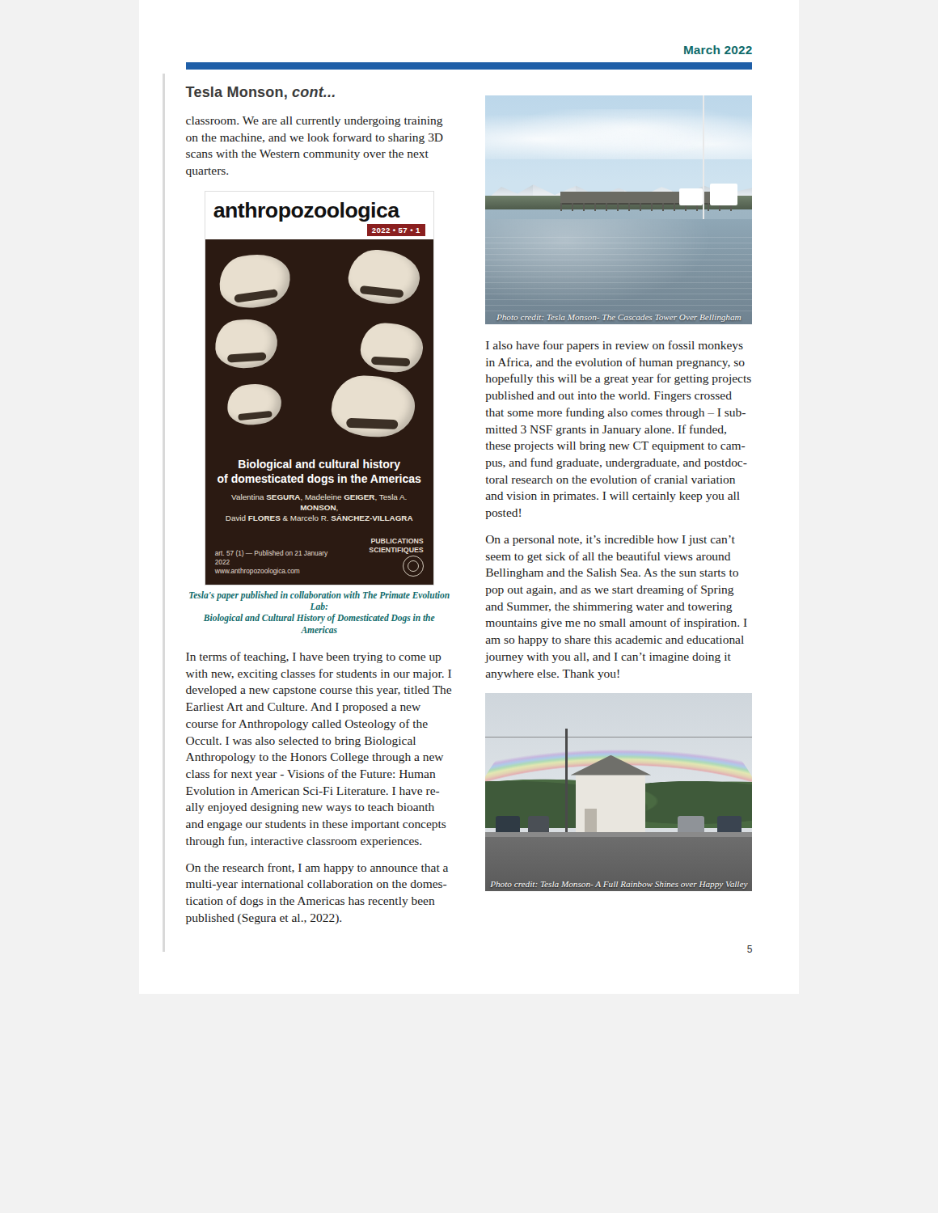March 2022
Tesla Monson, cont...
classroom. We are all currently undergoing training on the machine, and we look forward to sharing 3D scans with the Western community over the next quarters.
anthropozoologica
2022 • 57 • 1
Biological and cultural history
of domesticated dogs in the Americas
Valentina SEGURA, Madeleine GEIGER, Tesla A. MONSON,
David FLORES & Marcelo R. SÁNCHEZ-VILLAGRA
art. 57 (1) — Published on 21 January 2022
www.anthropozoologica.com
PUBLICATIONS
SCIENTIFIQUES
Tesla's paper published in collaboration with The Primate Evolution Lab:
Biological and Cultural History of Domesticated Dogs in the Americas
In terms of teaching, I have been trying to come up with new, exciting classes for students in our major. I developed a new capstone course this year, titled The Earliest Art and Culture. And I proposed a new course for Anthropology called Osteology of the Occult. I was also selected to bring Biological Anthropology to the Honors College through a new class for next year - Visions of the Future: Human Evolution in American Sci-Fi Literature. I have really enjoyed designing new ways to teach bioanth and engage our students in these important concepts through fun, interactive classroom experiences.
On the research front, I am happy to announce that a multi-year international collaboration on the domestication of dogs in the Americas has recently been published (Segura et al., 2022).
Photo credit: Tesla Monson- The Cascades Tower Over Bellingham
I also have four papers in review on fossil monkeys in Africa, and the evolution of human pregnancy, so hopefully this will be a great year for getting projects published and out into the world. Fingers crossed that some more funding also comes through – I submitted 3 NSF grants in January alone. If funded, these projects will bring new CT equipment to campus, and fund graduate, undergraduate, and postdoctoral research on the evolution of cranial variation and vision in primates. I will certainly keep you all posted!
On a personal note, it’s incredible how I just can’t seem to get sick of all the beautiful views around Bellingham and the Salish Sea. As the sun starts to pop out again, and as we start dreaming of Spring and Summer, the shimmering water and towering mountains give me no small amount of inspiration. I am so happy to share this academic and educational journey with you all, and I can’t imagine doing it anywhere else. Thank you!
Photo credit: Tesla Monson- A Full Rainbow Shines over Happy Valley
5